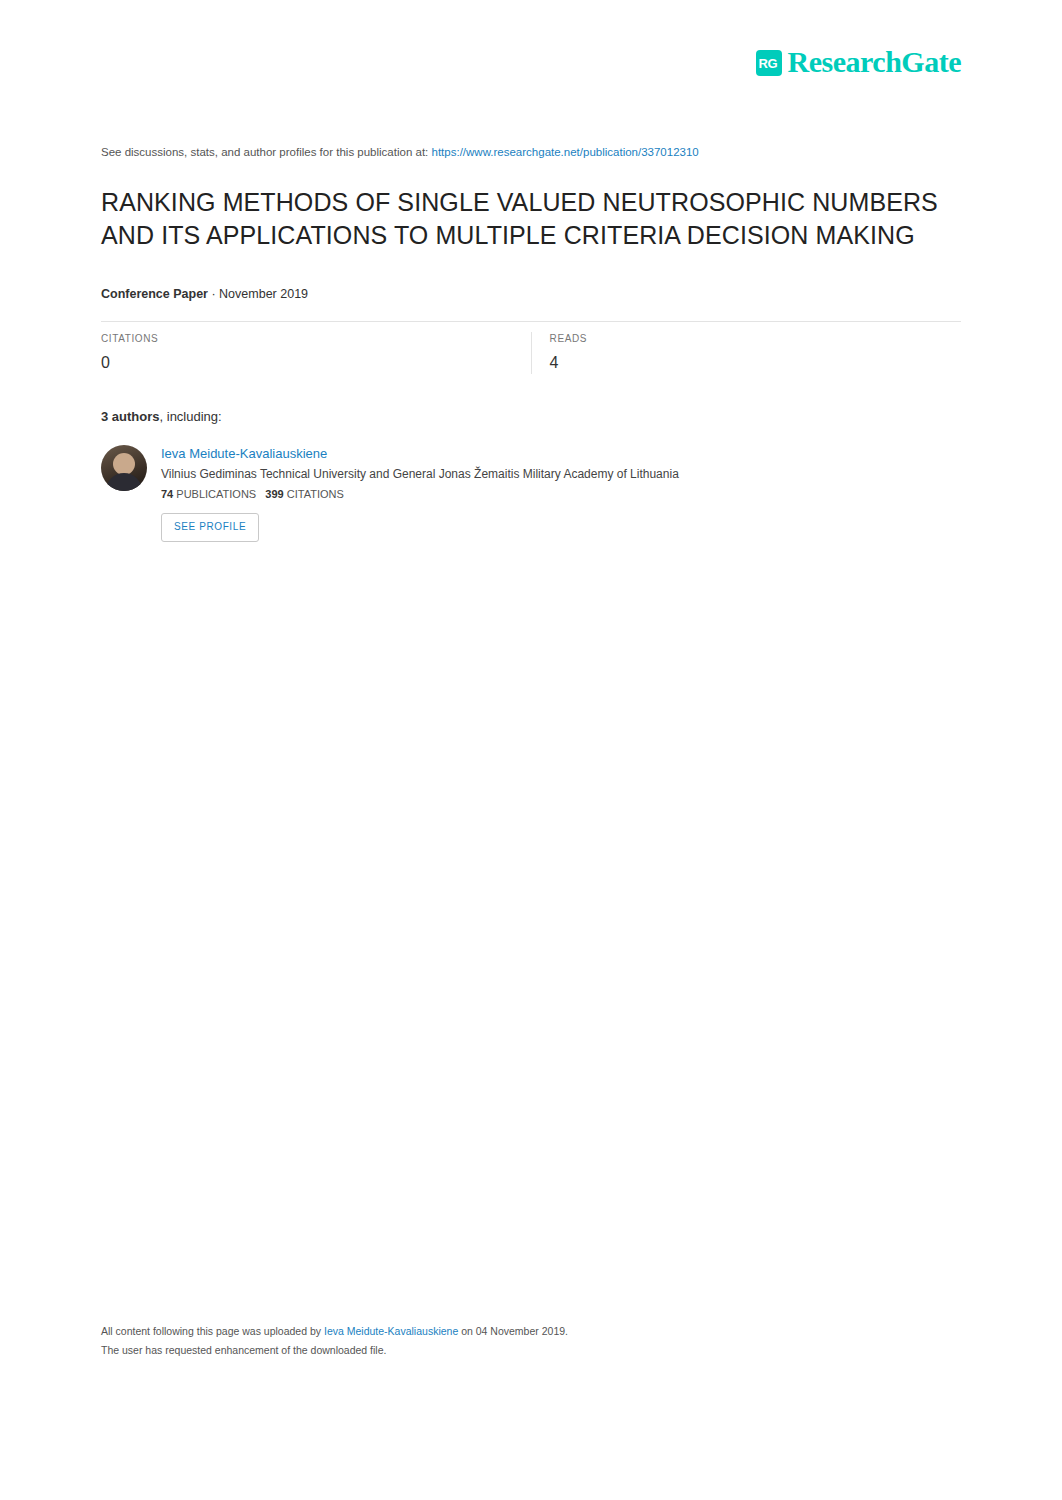ResearchGate
See discussions, stats, and author profiles for this publication at: https://www.researchgate.net/publication/337012310
RANKING METHODS OF SINGLE VALUED NEUTROSOPHIC NUMBERS AND ITS APPLICATIONS TO MULTIPLE CRITERIA DECISION MAKING
Conference Paper · November 2019
CITATIONS
0
READS
4
3 authors, including:
Ieva Meidute-Kavaliauskiene
Vilnius Gediminas Technical University and General Jonas Žemaitis Military Academy of Lithuania
74 PUBLICATIONS 399 CITATIONS
SEE PROFILE
All content following this page was uploaded by Ieva Meidute-Kavaliauskiene on 04 November 2019.
The user has requested enhancement of the downloaded file.